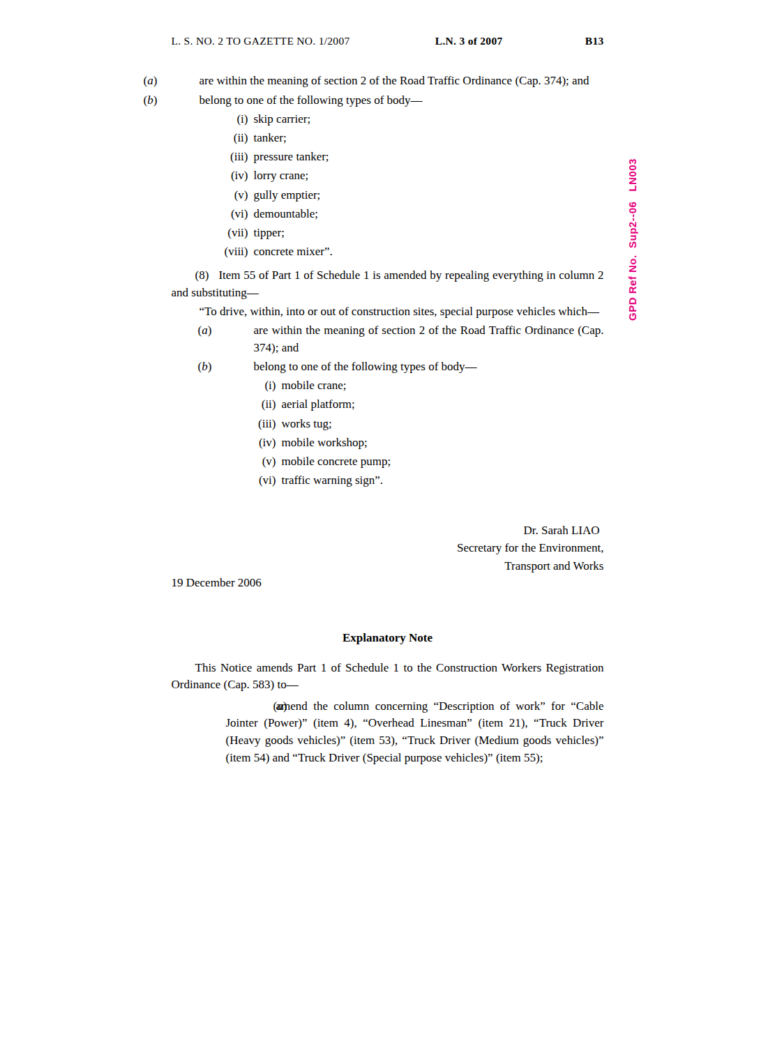GPD Ref No. Sup2--06 LN003
L. S. NO. 2 TO GAZETTE NO. 1/2007 L.N. 3 of 2007 B13
(a) are within the meaning of section 2 of the Road Traffic Ordinance (Cap. 374); and
(b) belong to one of the following types of body—
(i) skip carrier;
(ii) tanker;
(iii) pressure tanker;
(iv) lorry crane;
(v) gully emptier;
(vi) demountable;
(vii) tipper;
(viii) concrete mixer”.
(8) Item 55 of Part 1 of Schedule 1 is amended by repealing everything in column 2 and substituting—
“To drive, within, into or out of construction sites, special purpose vehicles which—
(a) are within the meaning of section 2 of the Road Traffic Ordinance (Cap. 374); and
(b) belong to one of the following types of body—
(i) mobile crane;
(ii) aerial platform;
(iii) works tug;
(iv) mobile workshop;
(v) mobile concrete pump;
(vi) traffic warning sign”.
Dr. Sarah LIAO
Secretary for the Environment,
Transport and Works
19 December 2006
Explanatory Note
This Notice amends Part 1 of Schedule 1 to the Construction Workers Registration Ordinance (Cap. 583) to—
(a) amend the column concerning “Description of work” for “Cable Jointer (Power)” (item 4), “Overhead Linesman” (item 21), “Truck Driver (Heavy goods vehicles)” (item 53), “Truck Driver (Medium goods vehicles)” (item 54) and “Truck Driver (Special purpose vehicles)” (item 55);